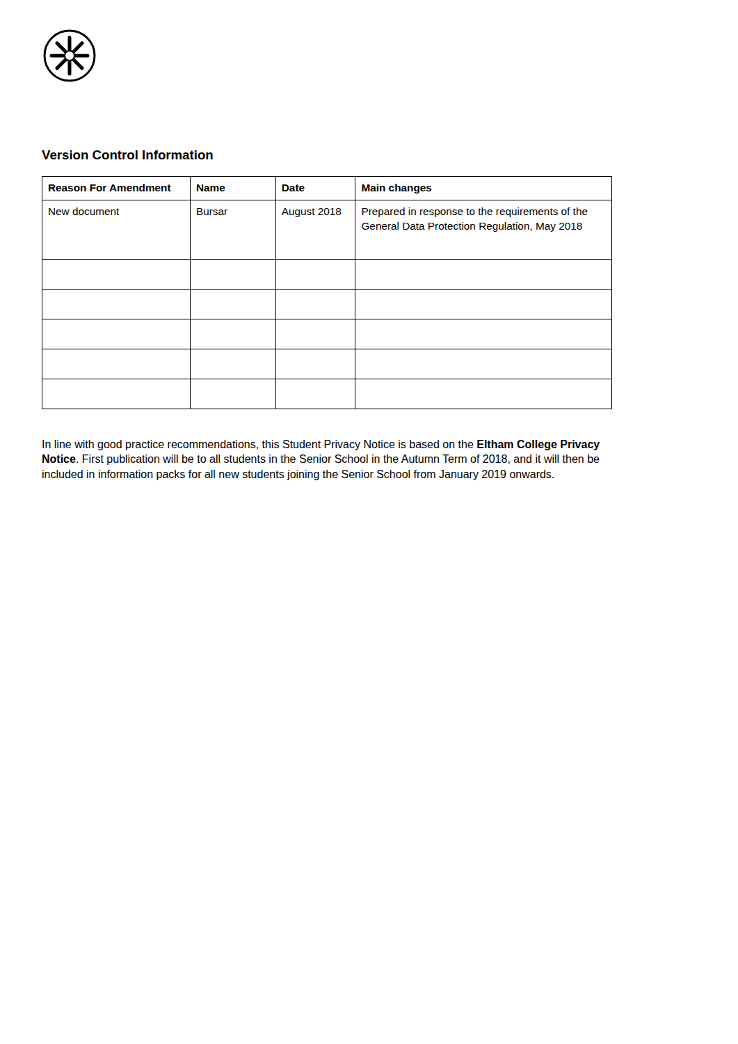Version Control Information
| Reason For Amendment | Name | Date | Main changes |
| --- | --- | --- | --- |
| New document | Bursar | August 2018 | Prepared in response to the requirements of the General Data Protection Regulation, May 2018 |
In line with good practice recommendations, this Student Privacy Notice is based on the Eltham College Privacy Notice. First publication will be to all students in the Senior School in the Autumn Term of 2018, and it will then be included in information packs for all new students joining the Senior School from January 2019 onwards.